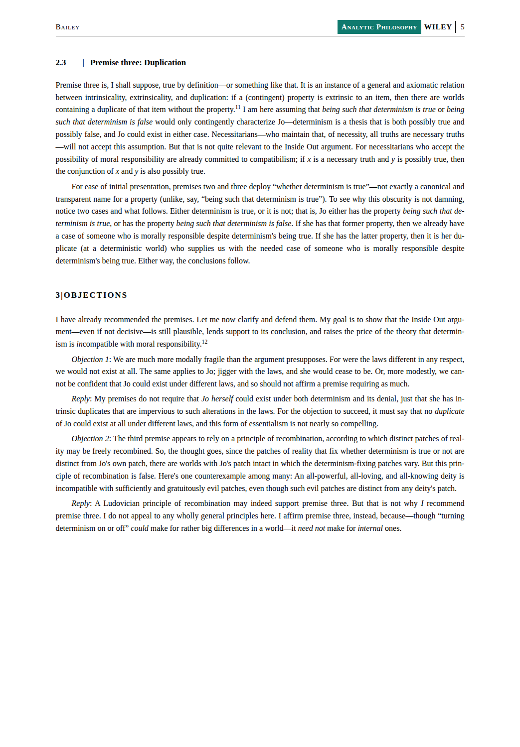Bailey
Analytic Philosophy WILEY 5
2.3|Premise three: Duplication
Premise three is, I shall suppose, true by definition—or something like that. It is an instance of a general and axiomatic relation between intrinsicality, extrinsicality, and duplication: if a (contingent) property is extrinsic to an item, then there are worlds containing a duplicate of that item without the property.11 I am here assuming that being such that determinism is true or being such that determinism is false would only contingently characterize Jo—determinism is a thesis that is both possibly true and possibly false, and Jo could exist in either case. Necessitarians—who maintain that, of necessity, all truths are necessary truths—will not accept this assumption. But that is not quite relevant to the Inside Out argument. For necessitarians who accept the possibility of moral responsibility are already committed to compatibilism; if x is a necessary truth and y is possibly true, then the conjunction of x and y is also possibly true.
For ease of initial presentation, premises two and three deploy “whether determinism is true”—not exactly a canonical and transparent name for a property (unlike, say, “being such that determinism is true”). To see why this obscurity is not damning, notice two cases and what follows. Either determinism is true, or it is not; that is, Jo either has the property being such that determinism is true, or has the property being such that determinism is false. If she has that former property, then we already have a case of someone who is morally responsible despite determinism's being true. If she has the latter property, then it is her duplicate (at a deterministic world) who supplies us with the needed case of someone who is morally responsible despite determinism's being true. Either way, the conclusions follow.
3|OBJECTIONS
I have already recommended the premises. Let me now clarify and defend them. My goal is to show that the Inside Out argument—even if not decisive—is still plausible, lends support to its conclusion, and raises the price of the theory that determinism is incompatible with moral responsibility.12
Objection 1: We are much more modally fragile than the argument presupposes. For were the laws different in any respect, we would not exist at all. The same applies to Jo; jigger with the laws, and she would cease to be. Or, more modestly, we cannot be confident that Jo could exist under different laws, and so should not affirm a premise requiring as much.
Reply: My premises do not require that Jo herself could exist under both determinism and its denial, just that she has intrinsic duplicates that are impervious to such alterations in the laws. For the objection to succeed, it must say that no duplicate of Jo could exist at all under different laws, and this form of essentialism is not nearly so compelling.
Objection 2: The third premise appears to rely on a principle of recombination, according to which distinct patches of reality may be freely recombined. So, the thought goes, since the patches of reality that fix whether determinism is true or not are distinct from Jo's own patch, there are worlds with Jo's patch intact in which the determinism-fixing patches vary. But this principle of recombination is false. Here's one counterexample among many: An all-powerful, all-loving, and all-knowing deity is incompatible with sufficiently and gratuitously evil patches, even though such evil patches are distinct from any deity's patch.
Reply: A Ludovician principle of recombination may indeed support premise three. But that is not why I recommend premise three. I do not appeal to any wholly general principles here. I affirm premise three, instead, because—though “turning determinism on or off” could make for rather big differences in a world—it need not make for internal ones.